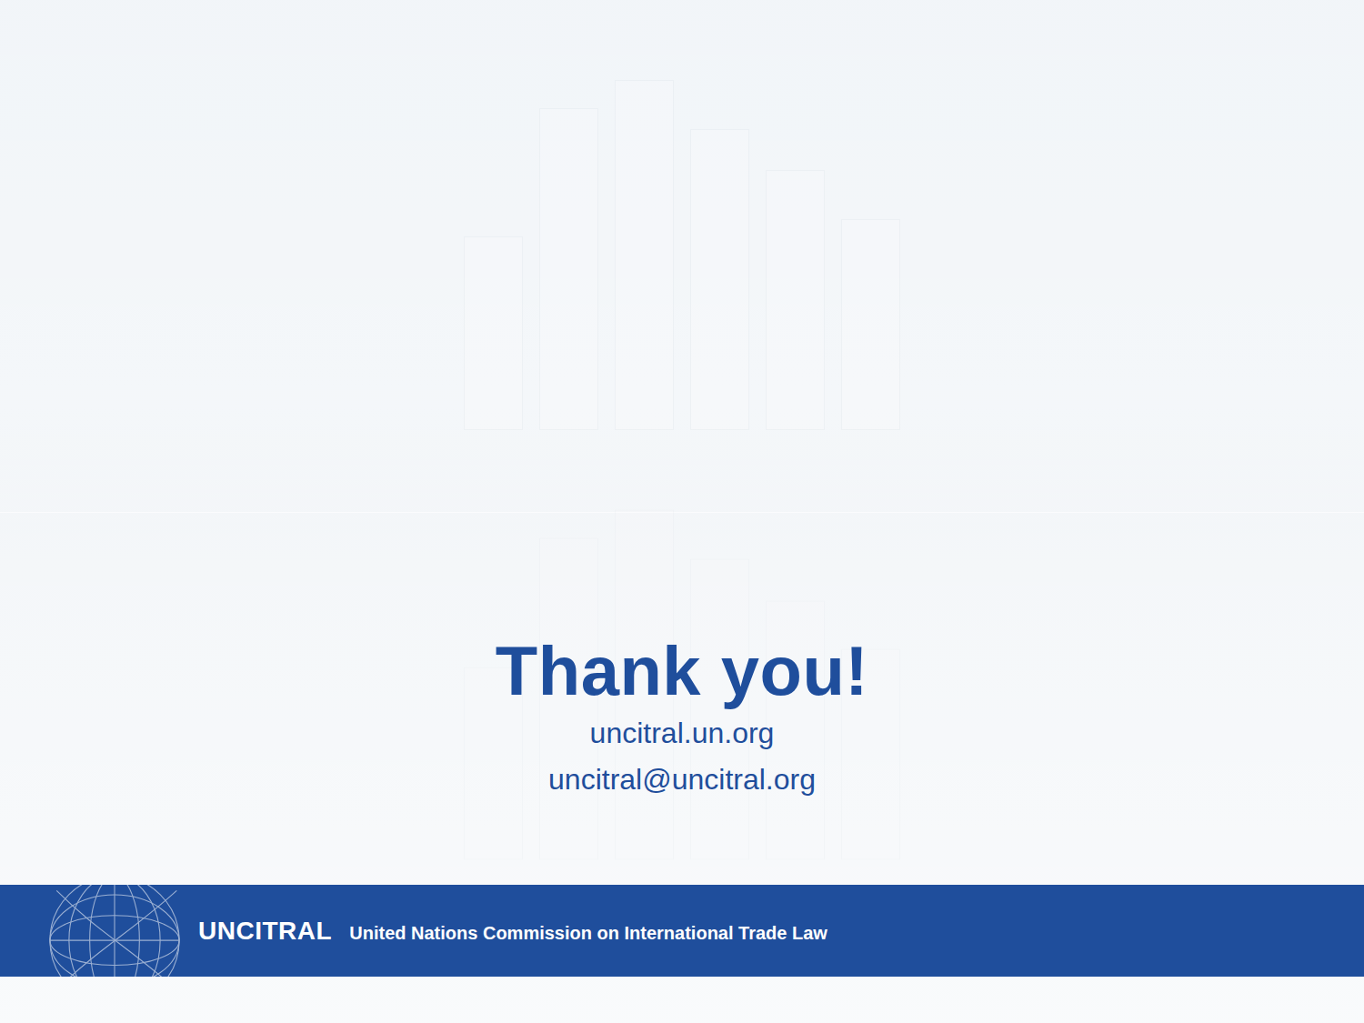Thank you!
uncitral.un.org
uncitral@uncitral.org
UNCITRAL United Nations Commission on International Trade Law